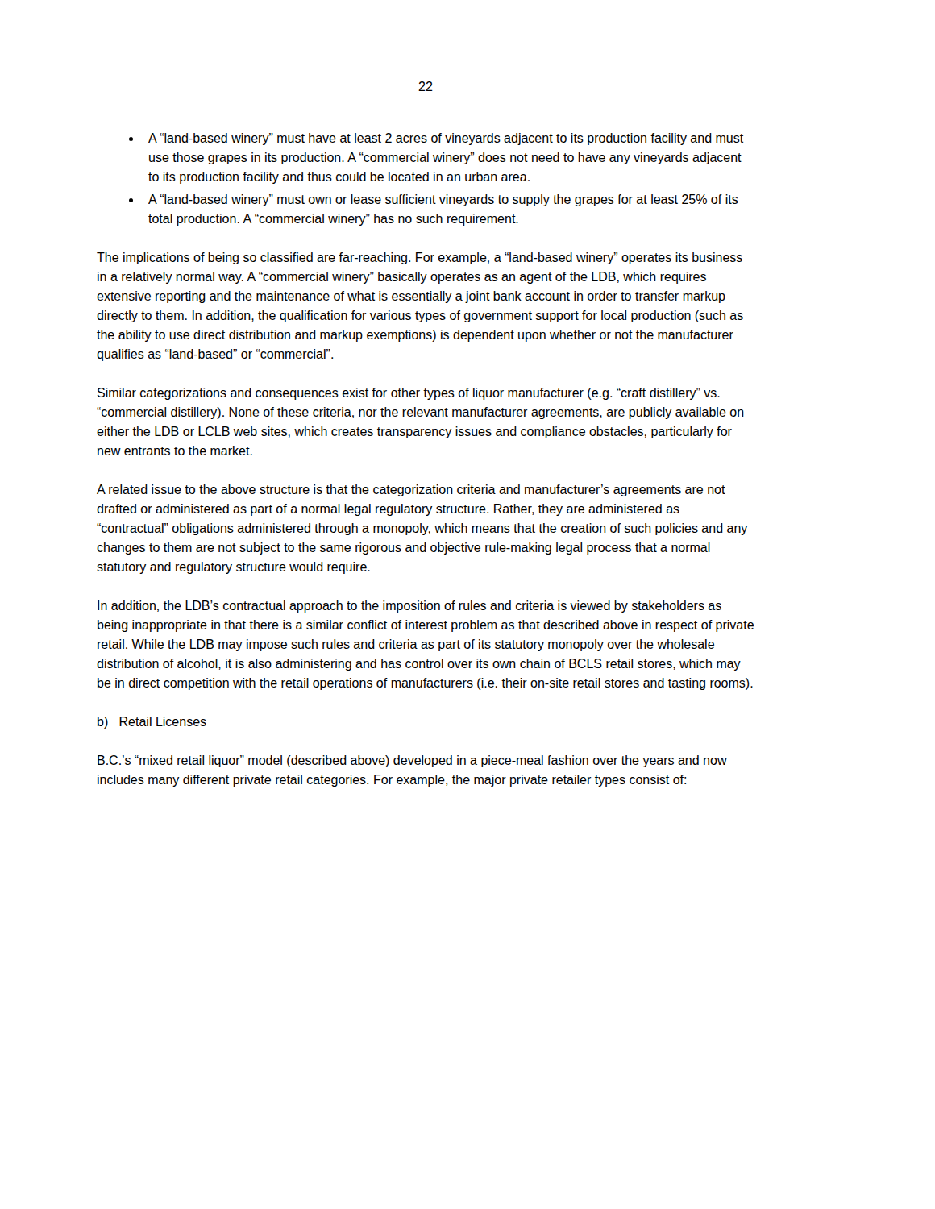22
A “land-based winery” must have at least 2 acres of vineyards adjacent to its production facility and must use those grapes in its production. A “commercial winery” does not need to have any vineyards adjacent to its production facility and thus could be located in an urban area.
A “land-based winery” must own or lease sufficient vineyards to supply the grapes for at least 25% of its total production. A “commercial winery” has no such requirement.
The implications of being so classified are far-reaching. For example, a “land-based winery” operates its business in a relatively normal way. A “commercial winery” basically operates as an agent of the LDB, which requires extensive reporting and the maintenance of what is essentially a joint bank account in order to transfer markup directly to them. In addition, the qualification for various types of government support for local production (such as the ability to use direct distribution and markup exemptions) is dependent upon whether or not the manufacturer qualifies as “land-based” or “commercial”.
Similar categorizations and consequences exist for other types of liquor manufacturer (e.g. “craft distillery” vs. “commercial distillery). None of these criteria, nor the relevant manufacturer agreements, are publicly available on either the LDB or LCLB web sites, which creates transparency issues and compliance obstacles, particularly for new entrants to the market.
A related issue to the above structure is that the categorization criteria and manufacturer’s agreements are not drafted or administered as part of a normal legal regulatory structure. Rather, they are administered as “contractual” obligations administered through a monopoly, which means that the creation of such policies and any changes to them are not subject to the same rigorous and objective rule-making legal process that a normal statutory and regulatory structure would require.
In addition, the LDB’s contractual approach to the imposition of rules and criteria is viewed by stakeholders as being inappropriate in that there is a similar conflict of interest problem as that described above in respect of private retail. While the LDB may impose such rules and criteria as part of its statutory monopoly over the wholesale distribution of alcohol, it is also administering and has control over its own chain of BCLS retail stores, which may be in direct competition with the retail operations of manufacturers (i.e. their on-site retail stores and tasting rooms).
b) Retail Licenses
B.C.’s “mixed retail liquor” model (described above) developed in a piece-meal fashion over the years and now includes many different private retail categories. For example, the major private retailer types consist of: